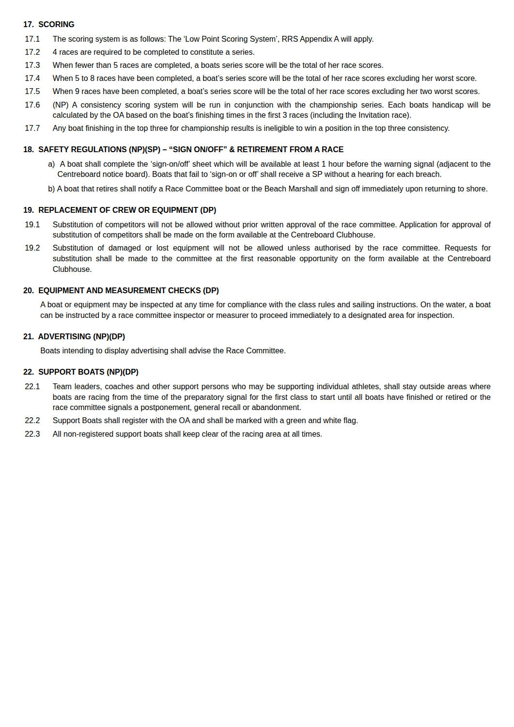17. SCORING
17.1
The scoring system is as follows: The ‘Low Point Scoring System’, RRS Appendix A will apply.
17.2
4 races are required to be completed to constitute a series.
17.3
When fewer than 5 races are completed, a boats series score will be the total of her race scores.
17.4
When 5 to 8 races have been completed, a boat’s series score will be the total of her race scores excluding her worst score.
17.5
When 9 races have been completed, a boat’s series score will be the total of her race scores excluding her two worst scores.
17.6
(NP) A consistency scoring system will be run in conjunction with the championship series. Each boats handicap will be calculated by the OA based on the boat’s finishing times in the first 3 races (including the Invitation race).
17.7
Any boat finishing in the top three for championship results is ineligible to win a position in the top three consistency.
18. SAFETY REGULATIONS (NP)(SP) – “SIGN ON/OFF” & RETIREMENT FROM A RACE
a) A boat shall complete the ‘sign-on/off’ sheet which will be available at least 1 hour before the warning signal (adjacent to the Centreboard notice board). Boats that fail to ‘sign-on or off’ shall receive a SP without a hearing for each breach.
b) A boat that retires shall notify a Race Committee boat or the Beach Marshall and sign off immediately upon returning to shore.
19. REPLACEMENT OF CREW OR EQUIPMENT (DP)
19.1
Substitution of competitors will not be allowed without prior written approval of the race committee. Application for approval of substitution of competitors shall be made on the form available at the Centreboard Clubhouse.
19.2
Substitution of damaged or lost equipment will not be allowed unless authorised by the race committee. Requests for substitution shall be made to the committee at the first reasonable opportunity on the form available at the Centreboard Clubhouse.
20. EQUIPMENT AND MEASUREMENT CHECKS (DP)
A boat or equipment may be inspected at any time for compliance with the class rules and sailing instructions. On the water, a boat can be instructed by a race committee inspector or measurer to proceed immediately to a designated area for inspection.
21. ADVERTISING (NP)(DP)
Boats intending to display advertising shall advise the Race Committee.
22. SUPPORT BOATS (NP)(DP)
22.1
Team leaders, coaches and other support persons who may be supporting individual athletes, shall stay outside areas where boats are racing from the time of the preparatory signal for the first class to start until all boats have finished or retired or the race committee signals a postponement, general recall or abandonment.
22.2
Support Boats shall register with the OA and shall be marked with a green and white flag.
22.3
All non-registered support boats shall keep clear of the racing area at all times.